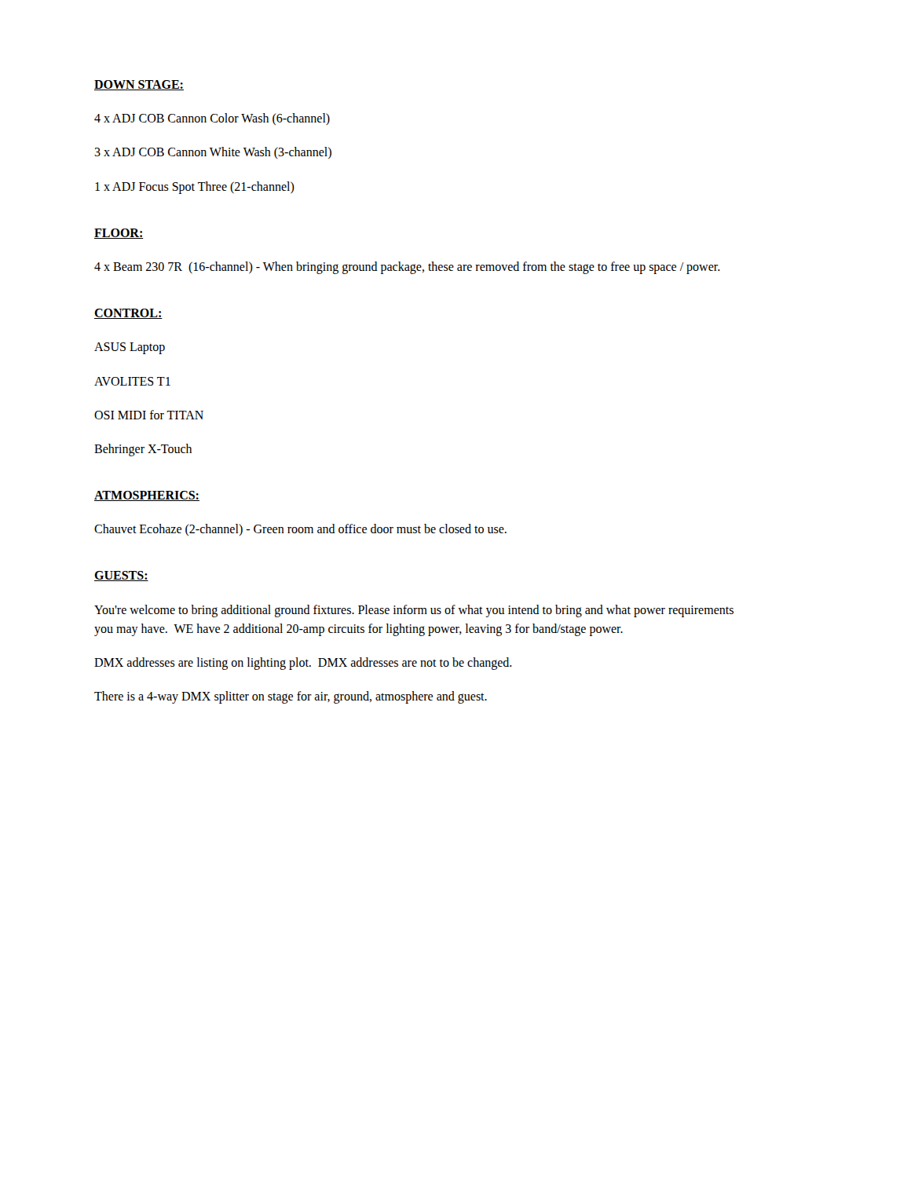DOWN STAGE:
4 x ADJ COB Cannon Color Wash (6-channel)
3 x ADJ COB Cannon White Wash (3-channel)
1 x ADJ Focus Spot Three (21-channel)
FLOOR:
4 x Beam 230 7R (16-channel) - When bringing ground package, these are removed from the stage to free up space / power.
CONTROL:
ASUS Laptop
AVOLITES T1
OSI MIDI for TITAN
Behringer X-Touch
ATMOSPHERICS:
Chauvet Ecohaze (2-channel) - Green room and office door must be closed to use.
GUESTS:
You're welcome to bring additional ground fixtures. Please inform us of what you intend to bring and what power requirements you may have. WE have 2 additional 20-amp circuits for lighting power, leaving 3 for band/stage power.
DMX addresses are listing on lighting plot. DMX addresses are not to be changed.
There is a 4-way DMX splitter on stage for air, ground, atmosphere and guest.